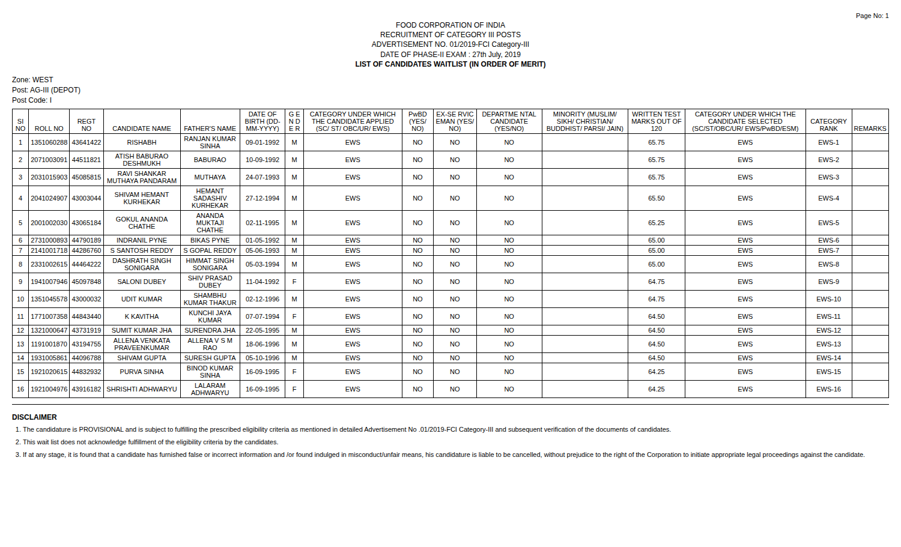Page No: 1
FOOD CORPORATION OF INDIA
RECRUITMENT OF CATEGORY III POSTS
ADVERTISEMENT NO. 01/2019-FCI Category-III
DATE OF PHASE-II EXAM : 27th July, 2019
LIST OF CANDIDATES WAITLIST (IN ORDER OF MERIT)
Zone: WEST
Post: AG-III (DEPOT)
Post Code: I
| SI NO | ROLL NO | REGT NO | CANDIDATE NAME | FATHER'S NAME | DATE OF BIRTH (DD-MM-YYYY) | G E N D E R | CATEGORY UNDER WHICH THE CANDIDATE APPLIED (SC/ ST/ OBC/UR/ EWS) | PwBD (YES/ NO) | EX-SE RVIC EMAN (YES/ NO) | DEPARTME NTAL CANDIDATE (YES/NO) | MINORITY (MUSLIM/ SIKH/ CHRISTIAN/ BUDDHIST/ PARSI/ JAIN) | WRITTEN TEST MARKS OUT OF 120 | CATEGORY UNDER WHICH THE CANDIDATE SELECTED (SC/ST/OBC/UR/ EWS/PwBD/ESM) | CATEGORY RANK | REMARKS |
| --- | --- | --- | --- | --- | --- | --- | --- | --- | --- | --- | --- | --- | --- | --- | --- |
| 1 | 1351060288 | 43641422 | RISHABH | RANJAN KUMAR SINHA | 09-01-1992 | M | EWS | NO | NO | NO | | 65.75 | EWS | EWS-1 | |
| 2 | 2071003091 | 44511821 | ATISH BABURAO DESHMUKH | BABURAO | 10-09-1992 | M | EWS | NO | NO | NO | | 65.75 | EWS | EWS-2 | |
| 3 | 2031015903 | 45085815 | RAVI SHANKAR MUTHAYA PANDARAM | MUTHAYA | 24-07-1993 | M | EWS | NO | NO | NO | | 65.75 | EWS | EWS-3 | |
| 4 | 2041024907 | 43003044 | SHIVAM HEMANT KURHEKAR | HEMANT SADASHIV KURHEKAR | 27-12-1994 | M | EWS | NO | NO | NO | | 65.50 | EWS | EWS-4 | |
| 5 | 2001002030 | 43065184 | GOKUL ANANDA CHATHE | ANANDA MUKTAJI CHATHE | 02-11-1995 | M | EWS | NO | NO | NO | | 65.25 | EWS | EWS-5 | |
| 6 | 2731000893 | 44790189 | INDRANIL PYNE | BIKAS PYNE | 01-05-1992 | M | EWS | NO | NO | NO | | 65.00 | EWS | EWS-6 | |
| 7 | 2141001718 | 44286760 | S SANTOSH REDDY | S GOPAL REDDY | 05-06-1993 | M | EWS | NO | NO | NO | | 65.00 | EWS | EWS-7 | |
| 8 | 2331002615 | 44464222 | DASHRATH SINGH SONIGARA | HIMMAT SINGH SONIGARA | 05-03-1994 | M | EWS | NO | NO | NO | | 65.00 | EWS | EWS-8 | |
| 9 | 1941007946 | 45097848 | SALONI DUBEY | SHIV PRASAD DUBEY | 11-04-1992 | F | EWS | NO | NO | NO | | 64.75 | EWS | EWS-9 | |
| 10 | 1351045578 | 43000032 | UDIT KUMAR | SHAMBHU KUMAR THAKUR | 02-12-1996 | M | EWS | NO | NO | NO | | 64.75 | EWS | EWS-10 | |
| 11 | 1771007358 | 44843440 | K KAVITHA | KUNCHI JAYA KUMAR | 07-07-1994 | F | EWS | NO | NO | NO | | 64.50 | EWS | EWS-11 | |
| 12 | 1321000647 | 43731919 | SUMIT KUMAR JHA | SURENDRA JHA | 22-05-1995 | M | EWS | NO | NO | NO | | 64.50 | EWS | EWS-12 | |
| 13 | 1191001870 | 43194755 | ALLENA VENKATA PRAVEENKUMAR | ALLENA V S M RAO | 18-06-1996 | M | EWS | NO | NO | NO | | 64.50 | EWS | EWS-13 | |
| 14 | 1931005861 | 44096788 | SHIVAM GUPTA | SURESH GUPTA | 05-10-1996 | M | EWS | NO | NO | NO | | 64.50 | EWS | EWS-14 | |
| 15 | 1921020615 | 44832932 | PURVA SINHA | BINOD KUMAR SINHA | 16-09-1995 | F | EWS | NO | NO | NO | | 64.25 | EWS | EWS-15 | |
| 16 | 1921004976 | 43916182 | SHRISHTI ADHWARYU | LALARAM ADHWARYU | 16-09-1995 | F | EWS | NO | NO | NO | | 64.25 | EWS | EWS-16 | |
DISCLAIMER
The candidature is PROVISIONAL and is subject to fulfilling the prescribed eligibility criteria as mentioned in detailed Advertisement No .01/2019-FCI Category-III and subsequent verification of the documents of candidates.
This wait list does not acknowledge fulfillment of the eligibility criteria by the candidates.
If at any stage, it is found that a candidate has furnished false or incorrect information and /or found indulged in misconduct/unfair means, his candidature is liable to be cancelled, without prejudice to the right of the Corporation to initiate appropriate legal proceedings against the candidate.